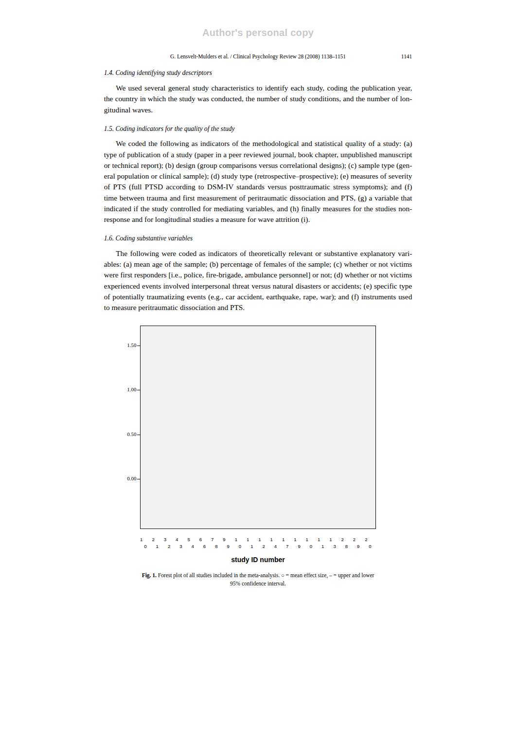Author's personal copy
G. Lensvelt-Mulders et al. / Clinical Psychology Review 28 (2008) 1138–1151 1141
1.4. Coding identifying study descriptors
We used several general study characteristics to identify each study, coding the publication year, the country in which the study was conducted, the number of study conditions, and the number of longitudinal waves.
1.5. Coding indicators for the quality of the study
We coded the following as indicators of the methodological and statistical quality of a study: (a) type of publication of a study (paper in a peer reviewed journal, book chapter, unpublished manuscript or technical report); (b) design (group comparisons versus correlational designs); (c) sample type (general population or clinical sample); (d) study type (retrospective–prospective); (e) measures of severity of PTS (full PTSD according to DSM-IV standards versus posttraumatic stress symptoms); and (f) time between trauma and first measurement of peritraumatic dissociation and PTS, (g) a variable that indicated if the study controlled for mediating variables, and (h) finally measures for the studies non-response and for longitudinal studies a measure for wave attrition (i).
1.6. Coding substantive variables
The following were coded as indicators of theoretically relevant or substantive explanatory variables: (a) mean age of the sample; (b) percentage of females of the sample; (c) whether or not victims were first responders [i.e., police, fire-brigade, ambulance personnel] or not; (d) whether or not victims experienced events involved interpersonal threat versus natural disasters or accidents; (e) specific type of potentially traumatizing events (e.g., car accident, earthquake, rape, war); and (f) instruments used to measure peritraumatic dissociation and PTS.
1.50 1.00 0.50 0.00
1 2 3 4 5 6 7 9 1 1 1 1 1 1 1 1 1 2 2 2 2 2 2 3 3 3 3 3 4 4 4 4 5 5 5 5 5 5 5 5 5 5 6 6 6 6 6 6 6 6 6 7 7 7 7 7 0 1 2 3 4 6 8 9 0 1 2 4 7 9 0 1 3 8 9 0 7 8 9 0 1 2 3 4 5 6 7 8 9 0 1 2 3 4 5 6 7 8 9 0 1 2 3 4 5
study ID number
Fig. 1. Forest plot of all studies included in the meta-analysis. ○ = mean effect size, – = upper and lower 95% confidence interval.